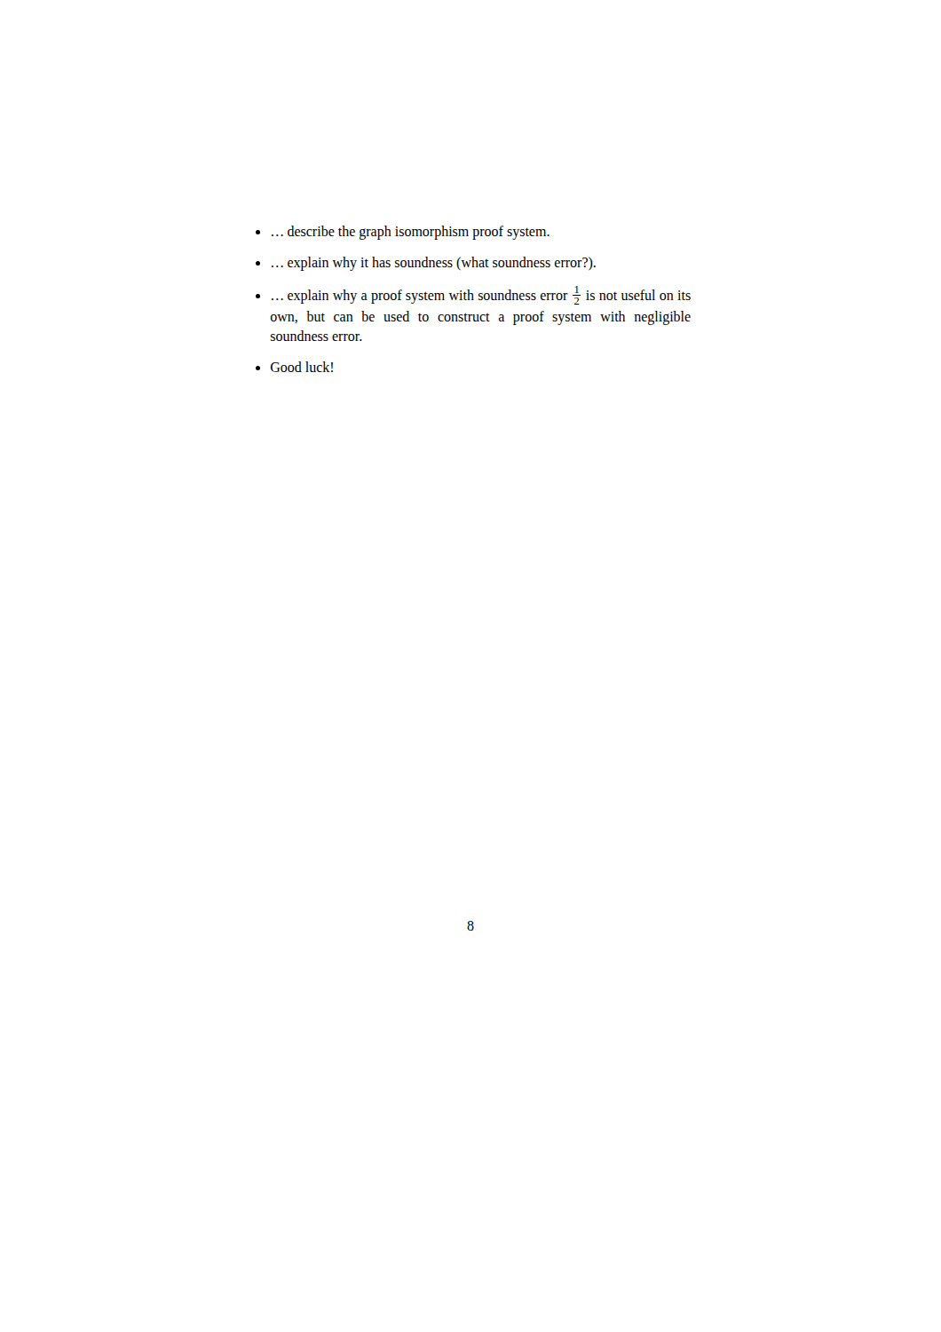… describe the graph isomorphism proof system.
… explain why it has soundness (what soundness error?).
… explain why a proof system with soundness error 12 is not useful on its own, but can be used to construct a proof system with negligible soundness error.
Good luck!
8